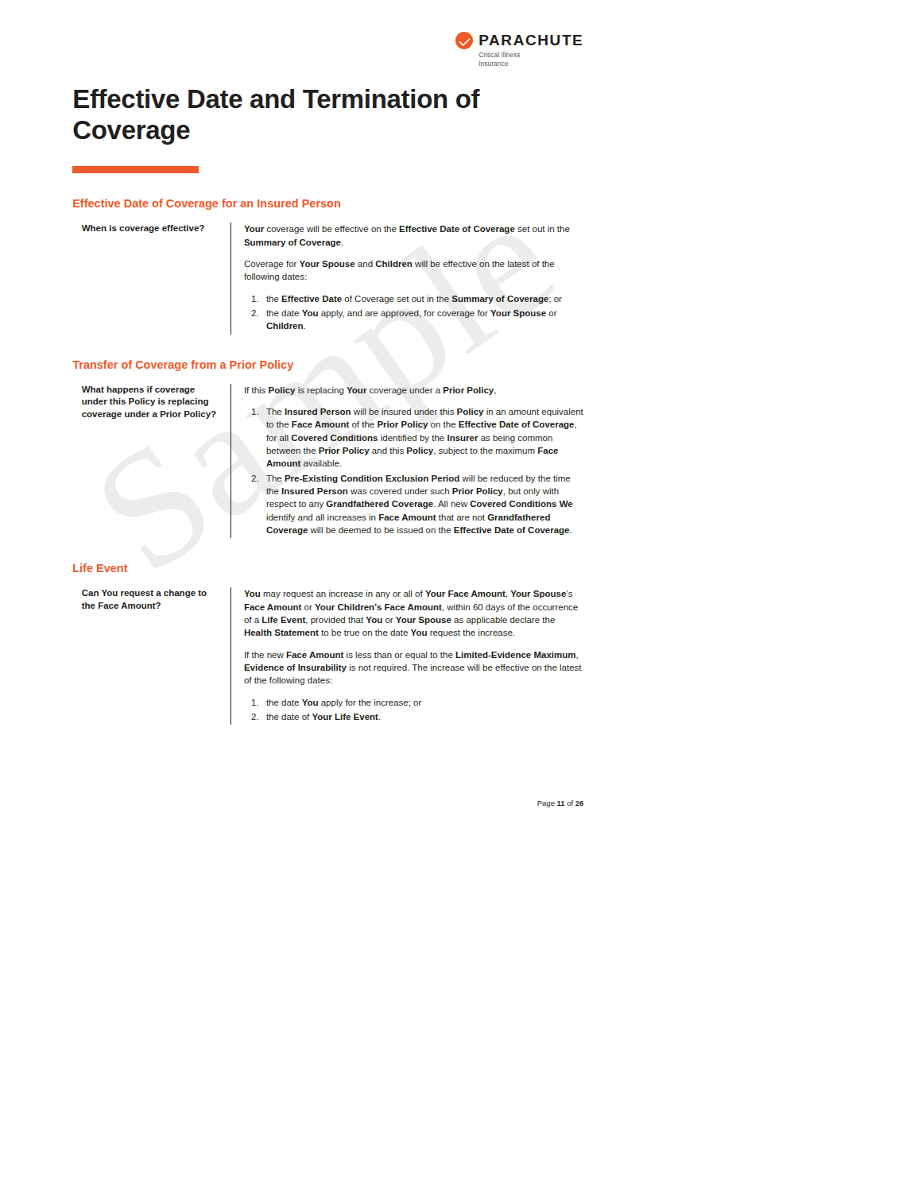Sample
PARACHUTE
Critical Illness
Insurance
Effective Date and Termination of Coverage
Effective Date of Coverage for an Insured Person
When is coverage effective?
Your coverage will be effective on the Effective Date of Coverage set out in the Summary of Coverage.
Coverage for Your Spouse and Children will be effective on the latest of the following dates:
the Effective Date of Coverage set out in the Summary of Coverage; or
the date You apply, and are approved, for coverage for Your Spouse or Children.
Transfer of Coverage from a Prior Policy
What happens if coverage under this Policy is replacing coverage under a Prior Policy?
If this Policy is replacing Your coverage under a Prior Policy,
The Insured Person will be insured under this Policy in an amount equivalent to the Face Amount of the Prior Policy on the Effective Date of Coverage, for all Covered Conditions identified by the Insurer as being common between the Prior Policy and this Policy, subject to the maximum Face Amount available.
The Pre-Existing Condition Exclusion Period will be reduced by the time the Insured Person was covered under such Prior Policy, but only with respect to any Grandfathered Coverage. All new Covered Conditions We identify and all increases in Face Amount that are not Grandfathered Coverage will be deemed to be issued on the Effective Date of Coverage.
Life Event
Can You request a change to the Face Amount?
You may request an increase in any or all of Your Face Amount, Your Spouse’s Face Amount or Your Children’s Face Amount, within 60 days of the occurrence of a Life Event, provided that You or Your Spouse as applicable declare the Health Statement to be true on the date You request the increase.
If the new Face Amount is less than or equal to the Limited-Evidence Maximum, Evidence of Insurability is not required. The increase will be effective on the latest of the following dates:
the date You apply for the increase; or
the date of Your Life Event.
Page 11 of 26